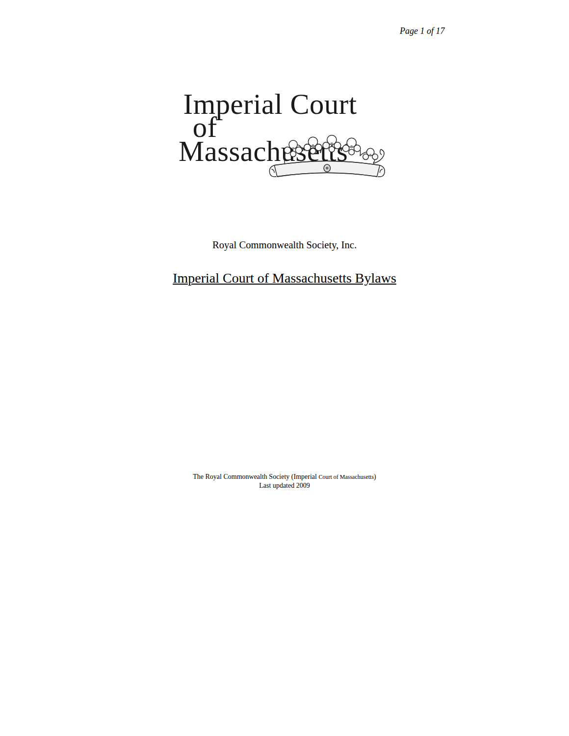Page 1 of 17
Imperial Court
of
Massachusetts
Royal Commonwealth Society, Inc.
Imperial Court of Massachusetts Bylaws
The Royal Commonwealth Society (Imperial Court of Massachusetts)
Last updated 2009